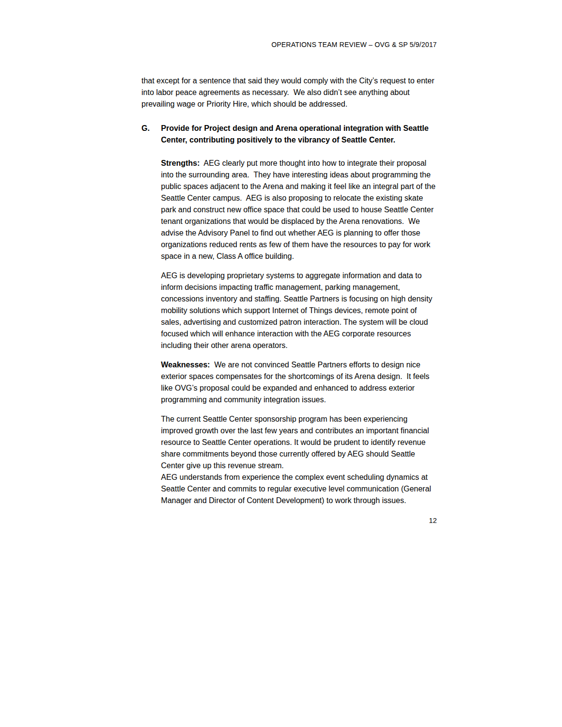OPERATIONS TEAM REVIEW – OVG & SP 5/9/2017
that except for a sentence that said they would comply with the City’s request to enter into labor peace agreements as necessary. We also didn’t see anything about prevailing wage or Priority Hire, which should be addressed.
G.
Provide for Project design and Arena operational integration with Seattle Center, contributing positively to the vibrancy of Seattle Center.
Strengths: AEG clearly put more thought into how to integrate their proposal into the surrounding area. They have interesting ideas about programming the public spaces adjacent to the Arena and making it feel like an integral part of the Seattle Center campus. AEG is also proposing to relocate the existing skate park and construct new office space that could be used to house Seattle Center tenant organizations that would be displaced by the Arena renovations. We advise the Advisory Panel to find out whether AEG is planning to offer those organizations reduced rents as few of them have the resources to pay for work space in a new, Class A office building.
AEG is developing proprietary systems to aggregate information and data to inform decisions impacting traffic management, parking management, concessions inventory and staffing. Seattle Partners is focusing on high density mobility solutions which support Internet of Things devices, remote point of sales, advertising and customized patron interaction. The system will be cloud focused which will enhance interaction with the AEG corporate resources including their other arena operators.
Weaknesses: We are not convinced Seattle Partners efforts to design nice exterior spaces compensates for the shortcomings of its Arena design. It feels like OVG’s proposal could be expanded and enhanced to address exterior programming and community integration issues.
The current Seattle Center sponsorship program has been experiencing improved growth over the last few years and contributes an important financial resource to Seattle Center operations. It would be prudent to identify revenue share commitments beyond those currently offered by AEG should Seattle Center give up this revenue stream.
AEG understands from experience the complex event scheduling dynamics at Seattle Center and commits to regular executive level communication (General Manager and Director of Content Development) to work through issues.
12